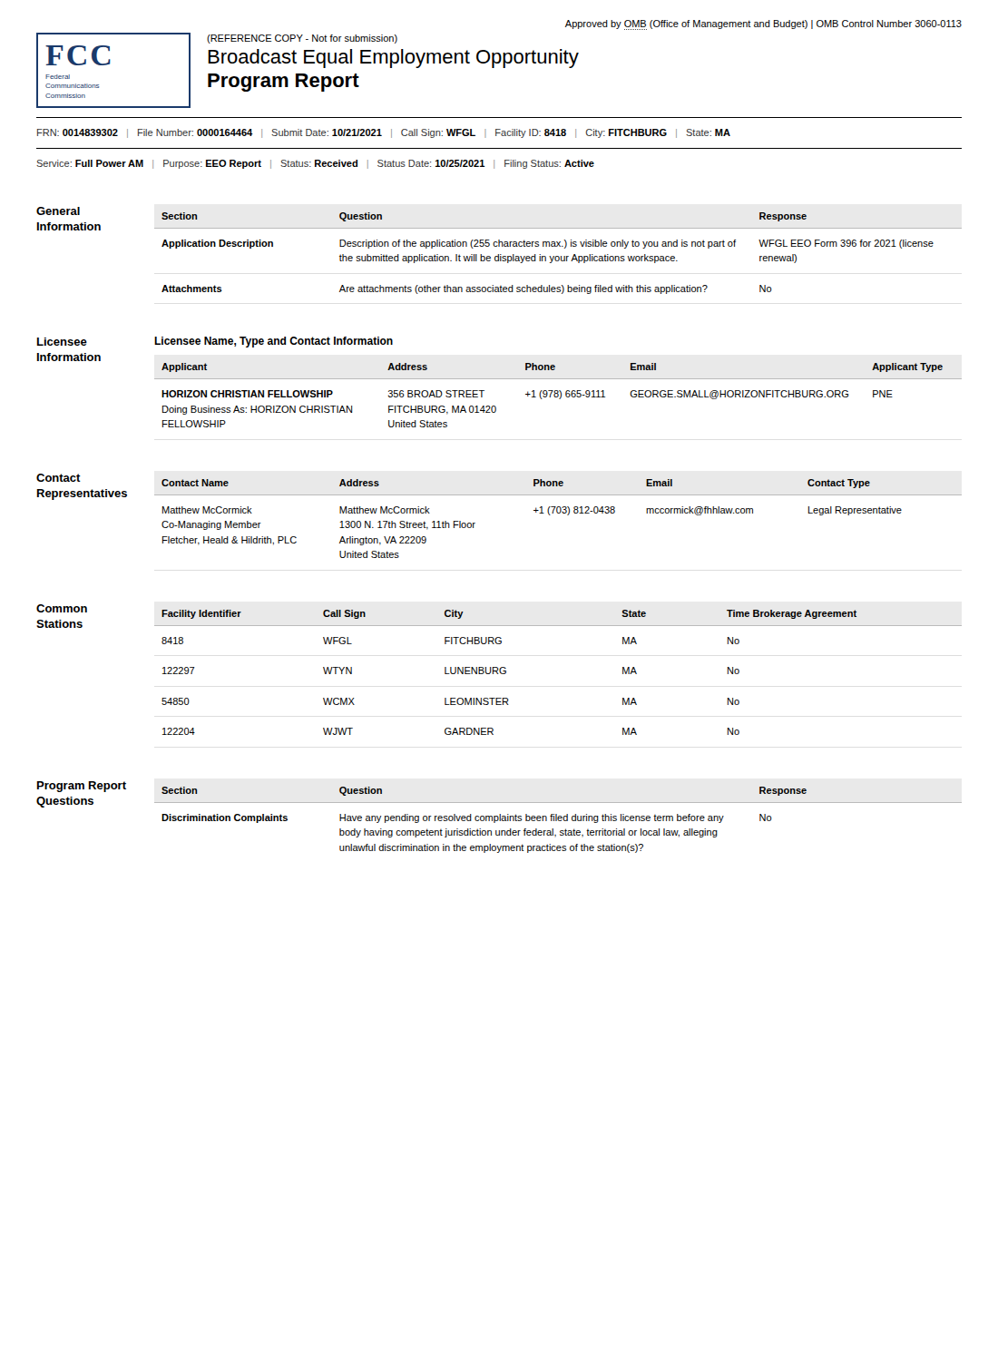Approved by OMB (Office of Management and Budget) | OMB Control Number 3060-0113
FCC
Federal
Communications
Commission
(REFERENCE COPY - Not for submission)
Broadcast Equal Employment Opportunity Program Report
FRN: 0014839302 | File Number: 0000164464 | Submit Date: 10/21/2021 | Call Sign: WFGL | Facility ID: 8418 | City: FITCHBURG | State: MA
Service: Full Power AM | Purpose: EEO Report | Status: Received | Status Date: 10/25/2021 | Filing Status: Active
General
Information
| Section | Question | Response |
| --- | --- | --- |
| Application Description | Description of the application (255 characters max.) is visible only to you and is not part of the submitted application. It will be displayed in your Applications workspace. | WFGL EEO Form 396 for 2021 (license renewal) |
| Attachments | Are attachments (other than associated schedules) being filed with this application? | No |
Licensee
Information
Licensee Name, Type and Contact Information
| Applicant | Address | Phone | Email | Applicant Type |
| --- | --- | --- | --- | --- |
| HORIZON CHRISTIAN FELLOWSHIP Doing Business As: HORIZON CHRISTIAN FELLOWSHIP | 356 BROAD STREET FITCHBURG, MA 01420 United States | +1 (978) 665-9111 | GEORGE.SMALL@HORIZONFITCHBURG.ORG | PNE |
Contact
Representatives
| Contact Name | Address | Phone | Email | Contact Type |
| --- | --- | --- | --- | --- |
| Matthew McCormick Co-Managing Member Fletcher, Heald & Hildrith, PLC | Matthew McCormick 1300 N. 17th Street, 11th Floor Arlington, VA 22209 United States | +1 (703) 812-0438 | mccormick@fhhlaw.com | Legal Representative |
Common
Stations
| Facility Identifier | Call Sign | City | State | Time Brokerage Agreement |
| --- | --- | --- | --- | --- |
| 8418 | WFGL | FITCHBURG | MA | No |
| 122297 | WTYN | LUNENBURG | MA | No |
| 54850 | WCMX | LEOMINSTER | MA | No |
| 122204 | WJWT | GARDNER | MA | No |
Program Report
Questions
| Section | Question | Response |
| --- | --- | --- |
| Discrimination Complaints | Have any pending or resolved complaints been filed during this license term before any body having competent jurisdiction under federal, state, territorial or local law, alleging unlawful discrimination in the employment practices of the station(s)? | No |